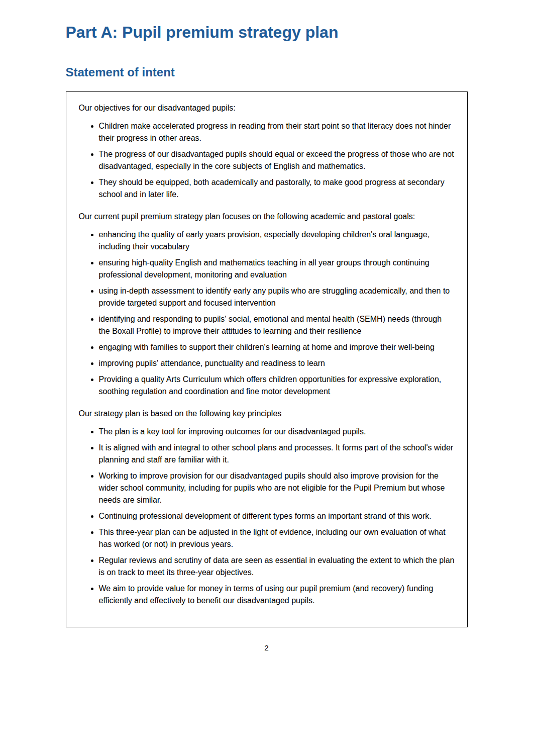Part A: Pupil premium strategy plan
Statement of intent
Our objectives for our disadvantaged pupils:
Children make accelerated progress in reading from their start point so that literacy does not hinder their progress in other areas.
The progress of our disadvantaged pupils should equal or exceed the progress of those who are not disadvantaged, especially in the core subjects of English and mathematics.
They should be equipped, both academically and pastorally, to make good progress at secondary school and in later life.
Our current pupil premium strategy plan focuses on the following academic and pastoral goals:
enhancing the quality of early years provision, especially developing children's oral language, including their vocabulary
ensuring high-quality English and mathematics teaching in all year groups through continuing professional development, monitoring and evaluation
using in-depth assessment to identify early any pupils who are struggling academically, and then to provide targeted support and focused intervention
identifying and responding to pupils' social, emotional and mental health (SEMH) needs (through the Boxall Profile) to improve their attitudes to learning and their resilience
engaging with families to support their children's learning at home and improve their well-being
improving pupils' attendance, punctuality and readiness to learn
Providing a quality Arts Curriculum which offers children opportunities for expressive exploration, soothing regulation and coordination and fine motor development
Our strategy plan is based on the following key principles
The plan is a key tool for improving outcomes for our disadvantaged pupils.
It is aligned with and integral to other school plans and processes. It forms part of the school's wider planning and staff are familiar with it.
Working to improve provision for our disadvantaged pupils should also improve provision for the wider school community, including for pupils who are not eligible for the Pupil Premium but whose needs are similar.
Continuing professional development of different types forms an important strand of this work.
This three-year plan can be adjusted in the light of evidence, including our own evaluation of what has worked (or not) in previous years.
Regular reviews and scrutiny of data are seen as essential in evaluating the extent to which the plan is on track to meet its three-year objectives.
We aim to provide value for money in terms of using our pupil premium (and recovery) funding efficiently and effectively to benefit our disadvantaged pupils.
2